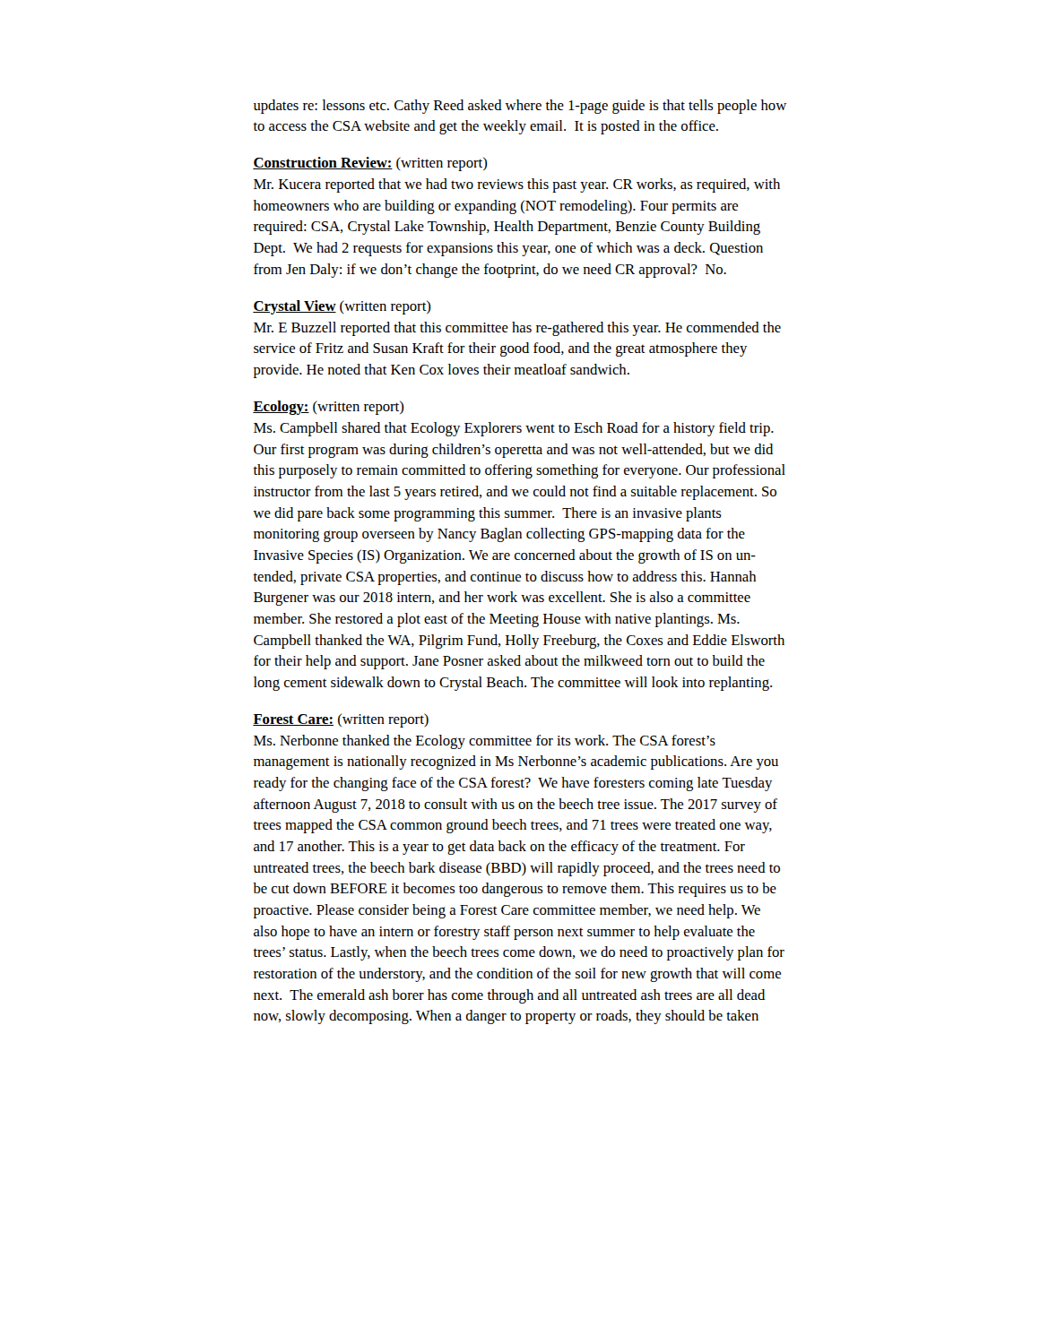updates re: lessons etc. Cathy Reed asked where the 1-page guide is that tells people how to access the CSA website and get the weekly email. It is posted in the office.
Construction Review: (written report)
Mr. Kucera reported that we had two reviews this past year. CR works, as required, with homeowners who are building or expanding (NOT remodeling). Four permits are required: CSA, Crystal Lake Township, Health Department, Benzie County Building Dept. We had 2 requests for expansions this year, one of which was a deck. Question from Jen Daly: if we don’t change the footprint, do we need CR approval? No.
Crystal View (written report)
Mr. E Buzzell reported that this committee has re-gathered this year. He commended the service of Fritz and Susan Kraft for their good food, and the great atmosphere they provide. He noted that Ken Cox loves their meatloaf sandwich.
Ecology: (written report)
Ms. Campbell shared that Ecology Explorers went to Esch Road for a history field trip. Our first program was during children’s operetta and was not well-attended, but we did this purposely to remain committed to offering something for everyone. Our professional instructor from the last 5 years retired, and we could not find a suitable replacement. So we did pare back some programming this summer. There is an invasive plants monitoring group overseen by Nancy Baglan collecting GPS-mapping data for the Invasive Species (IS) Organization. We are concerned about the growth of IS on un-tended, private CSA properties, and continue to discuss how to address this. Hannah Burgener was our 2018 intern, and her work was excellent. She is also a committee member. She restored a plot east of the Meeting House with native plantings. Ms. Campbell thanked the WA, Pilgrim Fund, Holly Freeburg, the Coxes and Eddie Elsworth for their help and support. Jane Posner asked about the milkweed torn out to build the long cement sidewalk down to Crystal Beach. The committee will look into replanting.
Forest Care: (written report)
Ms. Nerbonne thanked the Ecology committee for its work. The CSA forest’s management is nationally recognized in Ms Nerbonne’s academic publications. Are you ready for the changing face of the CSA forest? We have foresters coming late Tuesday afternoon August 7, 2018 to consult with us on the beech tree issue. The 2017 survey of trees mapped the CSA common ground beech trees, and 71 trees were treated one way, and 17 another. This is a year to get data back on the efficacy of the treatment. For untreated trees, the beech bark disease (BBD) will rapidly proceed, and the trees need to be cut down BEFORE it becomes too dangerous to remove them. This requires us to be proactive. Please consider being a Forest Care committee member, we need help. We also hope to have an intern or forestry staff person next summer to help evaluate the trees’ status. Lastly, when the beech trees come down, we do need to proactively plan for restoration of the understory, and the condition of the soil for new growth that will come next. The emerald ash borer has come through and all untreated ash trees are all dead now, slowly decomposing. When a danger to property or roads, they should be taken